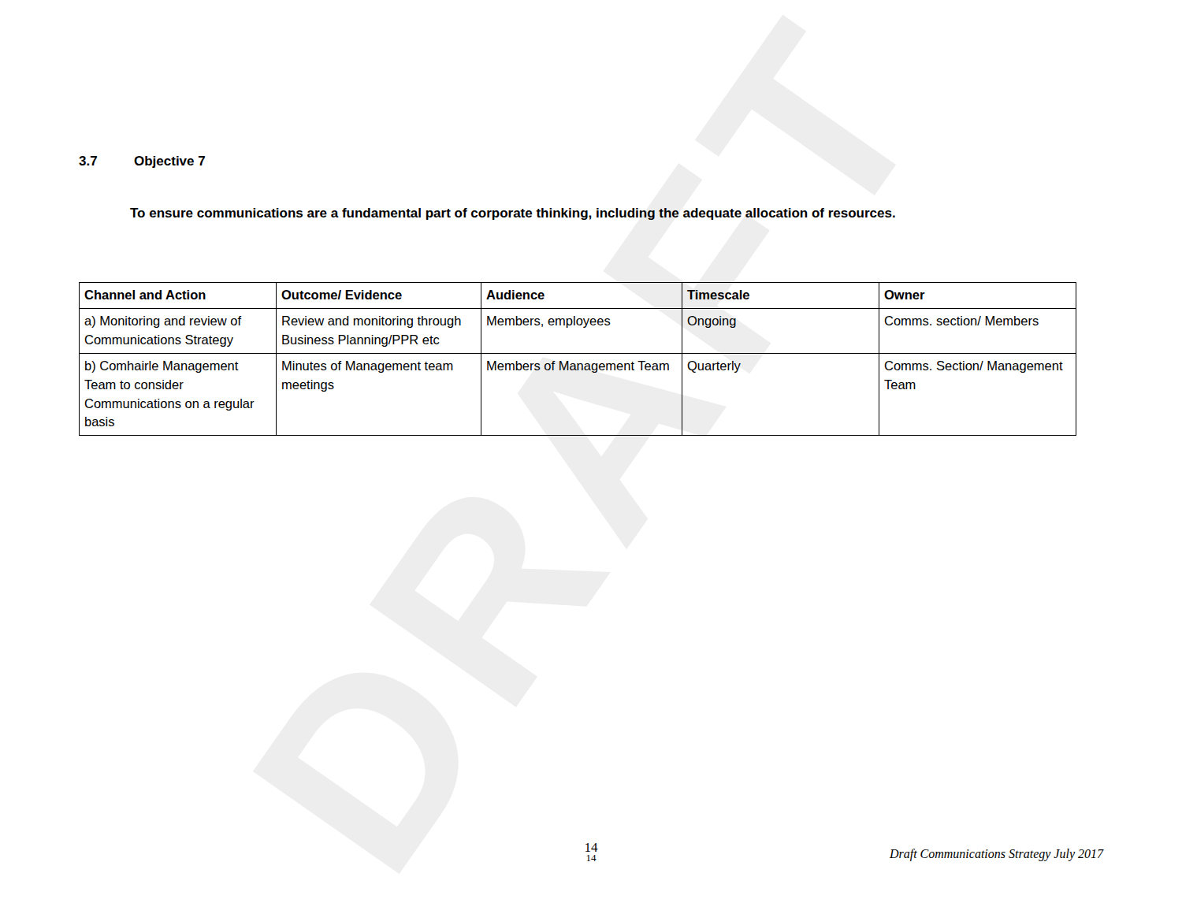DRAFT
3.7 Objective 7
To ensure communications are a fundamental part of corporate thinking, including the adequate allocation of resources.
| Channel and Action | Outcome/ Evidence | Audience | Timescale | Owner |
| --- | --- | --- | --- | --- |
| a) Monitoring and review of Communications Strategy | Review and monitoring through Business Planning/PPR etc | Members, employees | Ongoing | Comms. section/ Members |
| b) Comhairle Management Team to consider Communications on a regular basis | Minutes of Management team meetings | Members of Management Team | Quarterly | Comms. Section/ Management Team |
14 14
Draft Communications Strategy July 2017